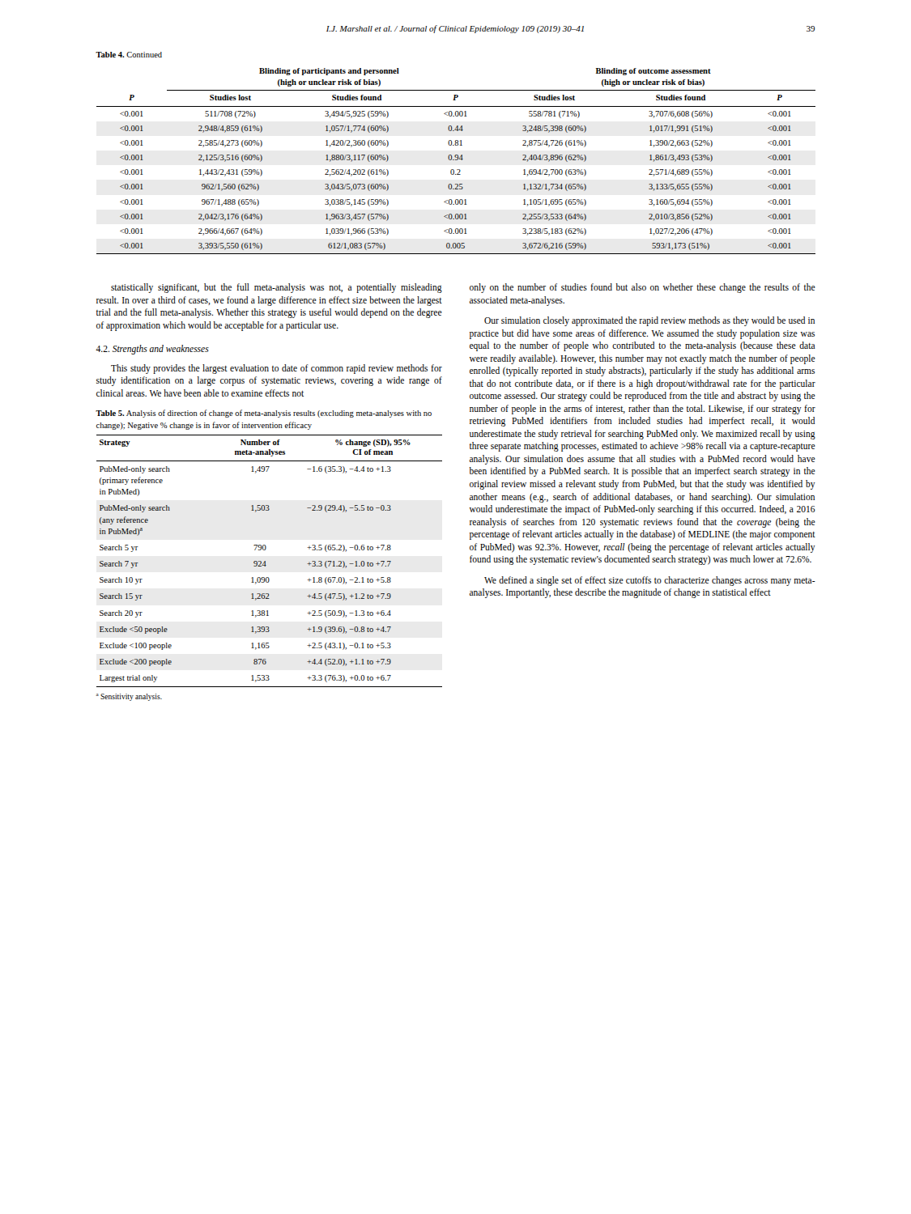I.J. Marshall et al. / Journal of Clinical Epidemiology 109 (2019) 30–41 39
Table 4. Continued
| | Blinding of participants and personnel (high or unclear risk of bias) | Blinding of outcome assessment (high or unclear risk of bias) |
| --- | --- | --- |
| P | Studies lost | Studies found | P | Studies lost | Studies found | P |
| <0.001 | 511/708 (72%) | 3,494/5,925 (59%) | <0.001 | 558/781 (71%) | 3,707/6,608 (56%) | <0.001 |
| <0.001 | 2,948/4,859 (61%) | 1,057/1,774 (60%) | 0.44 | 3,248/5,398 (60%) | 1,017/1,991 (51%) | <0.001 |
| <0.001 | 2,585/4,273 (60%) | 1,420/2,360 (60%) | 0.81 | 2,875/4,726 (61%) | 1,390/2,663 (52%) | <0.001 |
| <0.001 | 2,125/3,516 (60%) | 1,880/3,117 (60%) | 0.94 | 2,404/3,896 (62%) | 1,861/3,493 (53%) | <0.001 |
| <0.001 | 1,443/2,431 (59%) | 2,562/4,202 (61%) | 0.2 | 1,694/2,700 (63%) | 2,571/4,689 (55%) | <0.001 |
| <0.001 | 962/1,560 (62%) | 3,043/5,073 (60%) | 0.25 | 1,132/1,734 (65%) | 3,133/5,655 (55%) | <0.001 |
| <0.001 | 967/1,488 (65%) | 3,038/5,145 (59%) | <0.001 | 1,105/1,695 (65%) | 3,160/5,694 (55%) | <0.001 |
| <0.001 | 2,042/3,176 (64%) | 1,963/3,457 (57%) | <0.001 | 2,255/3,533 (64%) | 2,010/3,856 (52%) | <0.001 |
| <0.001 | 2,966/4,667 (64%) | 1,039/1,966 (53%) | <0.001 | 3,238/5,183 (62%) | 1,027/2,206 (47%) | <0.001 |
| <0.001 | 3,393/5,550 (61%) | 612/1,083 (57%) | 0.005 | 3,672/6,216 (59%) | 593/1,173 (51%) | <0.001 |
statistically significant, but the full meta-analysis was not, a potentially misleading result. In over a third of cases, we found a large difference in effect size between the largest trial and the full meta-analysis. Whether this strategy is useful would depend on the degree of approximation which would be acceptable for a particular use.
4.2. Strengths and weaknesses
This study provides the largest evaluation to date of common rapid review methods for study identification on a large corpus of systematic reviews, covering a wide range of clinical areas. We have been able to examine effects not
Table 5. Analysis of direction of change of meta-analysis results (excluding meta-analyses with no change); Negative % change is in favor of intervention efficacy
| Strategy | Number of meta-analyses | % change (SD), 95% CI of mean |
| --- | --- | --- |
| PubMed-only search (primary reference in PubMed) | 1,497 | −1.6 (35.3), −4.4 to +1.3 |
| PubMed-only search (any reference in PubMed) a | 1,503 | −2.9 (29.4), −5.5 to −0.3 |
| Search 5 yr | 790 | +3.5 (65.2), −0.6 to +7.8 |
| Search 7 yr | 924 | +3.3 (71.2), −1.0 to +7.7 |
| Search 10 yr | 1,090 | +1.8 (67.0), −2.1 to +5.8 |
| Search 15 yr | 1,262 | +4.5 (47.5), +1.2 to +7.9 |
| Search 20 yr | 1,381 | +2.5 (50.9), −1.3 to +6.4 |
| Exclude <50 people | 1,393 | +1.9 (39.6), −0.8 to +4.7 |
| Exclude <100 people | 1,165 | +2.5 (43.1), −0.1 to +5.3 |
| Exclude <200 people | 876 | +4.4 (52.0), +1.1 to +7.9 |
| Largest trial only | 1,533 | +3.3 (76.3), +0.0 to +6.7 |
a Sensitivity analysis.
only on the number of studies found but also on whether these change the results of the associated meta-analyses.
Our simulation closely approximated the rapid review methods as they would be used in practice but did have some areas of difference. We assumed the study population size was equal to the number of people who contributed to the meta-analysis (because these data were readily available). However, this number may not exactly match the number of people enrolled (typically reported in study abstracts), particularly if the study has additional arms that do not contribute data, or if there is a high dropout/withdrawal rate for the particular outcome assessed. Our strategy could be reproduced from the title and abstract by using the number of people in the arms of interest, rather than the total. Likewise, if our strategy for retrieving PubMed identifiers from included studies had imperfect recall, it would underestimate the study retrieval for searching PubMed only. We maximized recall by using three separate matching processes, estimated to achieve >98% recall via a capture-recapture analysis. Our simulation does assume that all studies with a PubMed record would have been identified by a PubMed search. It is possible that an imperfect search strategy in the original review missed a relevant study from PubMed, but that the study was identified by another means (e.g., search of additional databases, or hand searching). Our simulation would underestimate the impact of PubMed-only searching if this occurred. Indeed, a 2016 reanalysis of searches from 120 systematic reviews found that the coverage (being the percentage of relevant articles actually in the database) of MEDLINE (the major component of PubMed) was 92.3%. However, recall (being the percentage of relevant articles actually found using the systematic review's documented search strategy) was much lower at 72.6%.
We defined a single set of effect size cutoffs to characterize changes across many meta-analyses. Importantly, these describe the magnitude of change in statistical effect